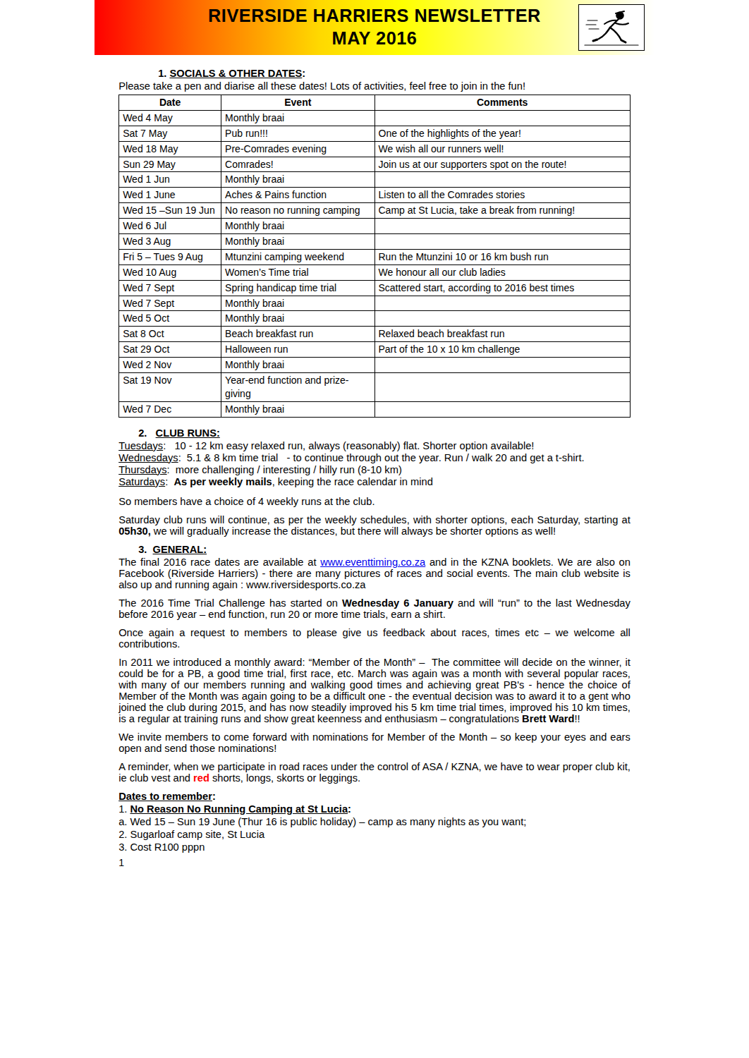RIVERSIDE HARRIERS NEWSLETTER
MAY 2016
1. SOCIALS & OTHER DATES:
Please take a pen and diarise all these dates! Lots of activities, feel free to join in the fun!
| Date | Event | Comments |
| --- | --- | --- |
| Wed 4 May | Monthly braai | |
| Sat 7 May | Pub run!!! | One of the highlights of the year! |
| Wed 18 May | Pre-Comrades evening | We wish all our runners well! |
| Sun 29 May | Comrades! | Join us at our supporters spot on the route! |
| Wed 1 Jun | Monthly braai | |
| Wed 1 June | Aches & Pains function | Listen to all the Comrades stories |
| Wed 15 –Sun 19 Jun | No reason no running camping | Camp at St Lucia, take a break from running! |
| Wed 6 Jul | Monthly braai | |
| Wed 3 Aug | Monthly braai | |
| Fri 5 – Tues 9 Aug | Mtunzini camping weekend | Run the Mtunzini 10 or 16 km bush run |
| Wed 10 Aug | Women’s Time trial | We honour all our club ladies |
| Wed 7 Sept | Spring handicap time trial | Scattered start, according to 2016 best times |
| Wed 7 Sept | Monthly braai | |
| Wed 5 Oct | Monthly braai | |
| Sat 8 Oct | Beach breakfast run | Relaxed beach breakfast run |
| Sat 29 Oct | Halloween run | Part of the 10 x 10 km challenge |
| Wed 2 Nov | Monthly braai | |
| Sat 19 Nov | Year-end function and prize-giving | |
| Wed 7 Dec | Monthly braai | |
2. CLUB RUNS:
Tuesdays: 10 - 12 km easy relaxed run, always (reasonably) flat. Shorter option available!
Wednesdays: 5.1 & 8 km time trial - to continue through out the year. Run / walk 20 and get a t-shirt.
Thursdays: more challenging / interesting / hilly run (8-10 km)
Saturdays: As per weekly mails, keeping the race calendar in mind
So members have a choice of 4 weekly runs at the club.
Saturday club runs will continue, as per the weekly schedules, with shorter options, each Saturday, starting at 05h30, we will gradually increase the distances, but there will always be shorter options as well!
3. GENERAL:
The final 2016 race dates are available at www.eventtiming.co.za and in the KZNA booklets. We are also on Facebook (Riverside Harriers) - there are many pictures of races and social events. The main club website is also up and running again : www.riversidesports.co.za
The 2016 Time Trial Challenge has started on Wednesday 6 January and will “run” to the last Wednesday before 2016 year – end function, run 20 or more time trials, earn a shirt.
Once again a request to members to please give us feedback about races, times etc – we welcome all contributions.
In 2011 we introduced a monthly award: “Member of the Month” – The committee will decide on the winner, it could be for a PB, a good time trial, first race, etc. March was again was a month with several popular races, with many of our members running and walking good times and achieving great PB's - hence the choice of Member of the Month was again going to be a difficult one - the eventual decision was to award it to a gent who joined the club during 2015, and has now steadily improved his 5 km time trial times, improved his 10 km times, is a regular at training runs and show great keenness and enthusiasm – congratulations Brett Ward!!
We invite members to come forward with nominations for Member of the Month – so keep your eyes and ears open and send those nominations!
A reminder, when we participate in road races under the control of ASA / KZNA, we have to wear proper club kit, ie club vest and red shorts, longs, skorts or leggings.
Dates to remember:
1. No Reason No Running Camping at St Lucia:
a. Wed 15 – Sun 19 June (Thur 16 is public holiday) – camp as many nights as you want;
2. Sugarloaf camp site, St Lucia
3. Cost R100 pppn
1